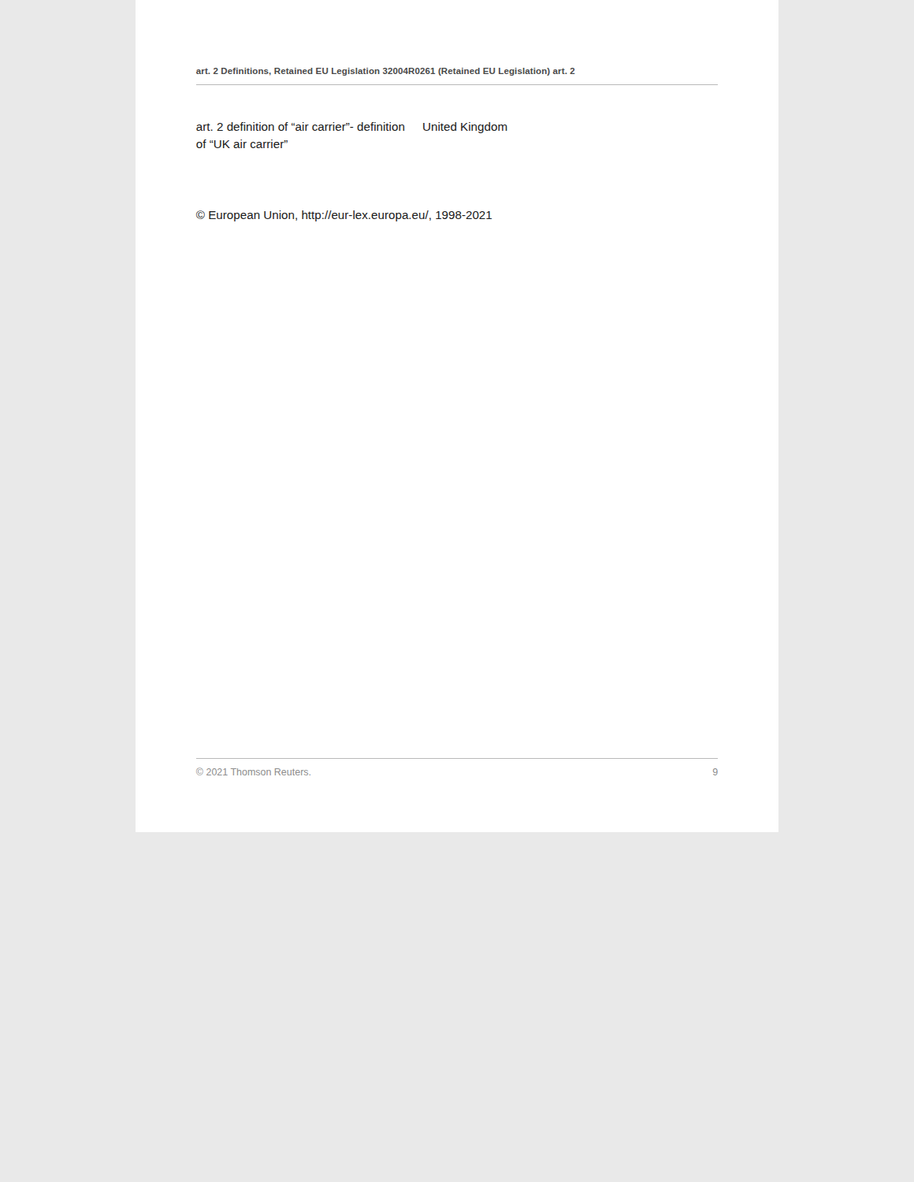art. 2 Definitions, Retained EU Legislation 32004R0261 (Retained EU Legislation) art. 2
art. 2 definition of “air carrier”- definition of “UK air carrier”
United Kingdom
© European Union, http://eur-lex.europa.eu/, 1998-2021
© 2021 Thomson Reuters. 9